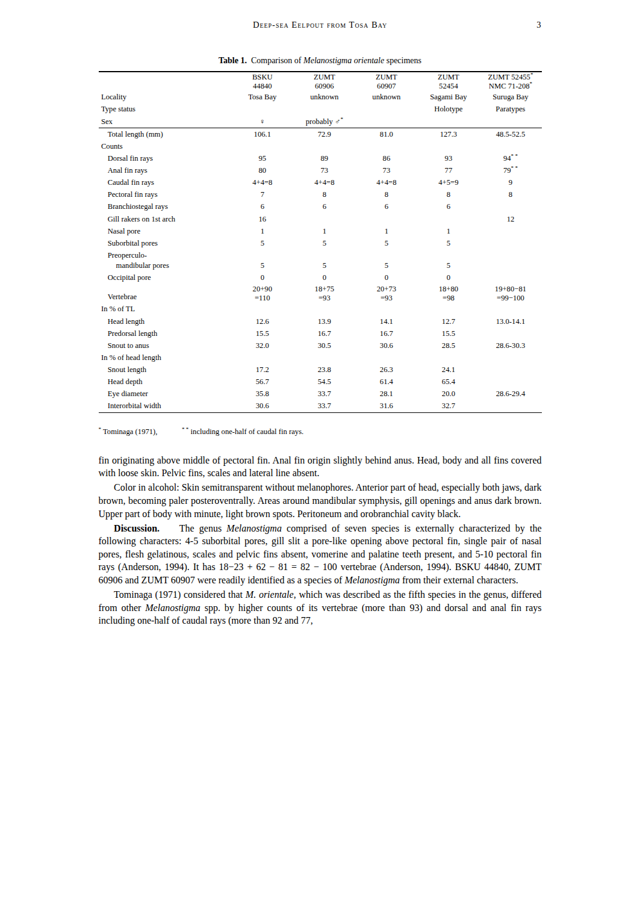Deep-sea Eelpout from Tosa Bay 3
Table 1. Comparison of Melanostigma orientale specimens
| | BSKU 44840 | ZUMT 60906 | ZUMT 60907 | ZUMT 52454 | ZUMT 52455 * NMC 71-208 * |
| --- | --- | --- | --- | --- | --- |
| Locality | Tosa Bay | unknown | unknown | Sagami Bay | Suruga Bay |
| Type status | | | | Holotype | Paratypes |
| Sex | ♀ | probably ♂ * | | | |
| Total length (mm) | 106.1 | 72.9 | 81.0 | 127.3 | 48.5-52.5 |
| Counts | | | | | |
| Dorsal fin rays | 95 | 89 | 86 | 93 | 94 * * |
| Anal fin rays | 80 | 73 | 73 | 77 | 79 * * |
| Caudal fin rays | 4+4=8 | 4+4=8 | 4+4=8 | 4+5=9 | 9 |
| Pectoral fin rays | 7 | 8 | 8 | 8 | 8 |
| Branchiostegal rays | 6 | 6 | 6 | 6 | |
| Gill rakers on 1st arch | 16 | | | | 12 |
| Nasal pore | 1 | 1 | 1 | 1 | |
| Suborbital pores | 5 | 5 | 5 | 5 | |
| Preoperculo- mandibular pores | 5 | 5 | 5 | 5 | |
| Occipital pore | 0 | 0 | 0 | 0 | |
| Vertebrae | 20+90 =110 | 18+75 =93 | 20+73 =93 | 18+80 =98 | 19+80−81 =99−100 |
| In % of TL | | | | | |
| Head length | 12.6 | 13.9 | 14.1 | 12.7 | 13.0-14.1 |
| Predorsal length | 15.5 | 16.7 | 16.7 | 15.5 | |
| Snout to anus | 32.0 | 30.5 | 30.6 | 28.5 | 28.6-30.3 |
| In % of head length | | | | | |
| Snout length | 17.2 | 23.8 | 26.3 | 24.1 | |
| Head depth | 56.7 | 54.5 | 61.4 | 65.4 | |
| Eye diameter | 35.8 | 33.7 | 28.1 | 20.0 | 28.6-29.4 |
| Interorbital width | 30.6 | 33.7 | 31.6 | 32.7 | |
* Tominaga (1971),* * including one-half of caudal fin rays.
fin originating above middle of pectoral fin. Anal fin origin slightly behind anus. Head, body and all fins covered with loose skin. Pelvic fins, scales and lateral line absent.
Color in alcohol: Skin semitransparent without melanophores. Anterior part of head, especially both jaws, dark brown, becoming paler posteroventrally. Areas around mandibular symphysis, gill openings and anus dark brown. Upper part of body with minute, light brown spots. Peritoneum and orobranchial cavity black.
Discussion. The genus Melanostigma comprised of seven species is externally characterized by the following characters: 4-5 suborbital pores, gill slit a pore-like opening above pectoral fin, single pair of nasal pores, flesh gelatinous, scales and pelvic fins absent, vomerine and palatine teeth present, and 5-10 pectoral fin rays (Anderson, 1994). It has 18−23 + 62 − 81 = 82 − 100 vertebrae (Anderson, 1994). BSKU 44840, ZUMT 60906 and ZUMT 60907 were readily identified as a species of Melanostigma from their external characters.
Tominaga (1971) considered that M. orientale, which was described as the fifth species in the genus, differed from other Melanostigma spp. by higher counts of its vertebrae (more than 93) and dorsal and anal fin rays including one-half of caudal rays (more than 92 and 77,